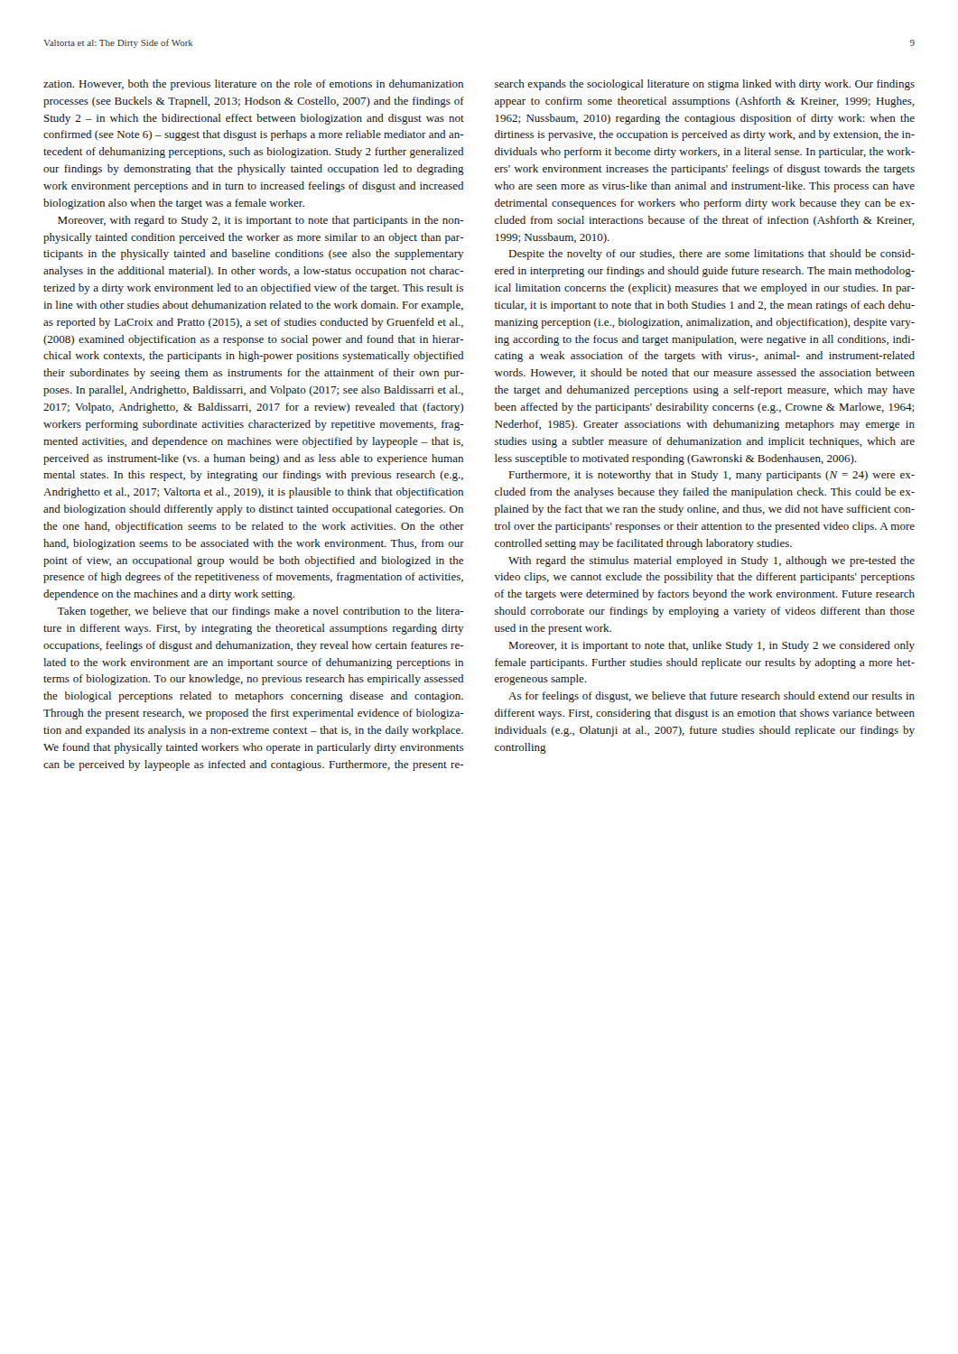Valtorta et al: The Dirty Side of Work 9
zation. However, both the previous literature on the role of emotions in dehumanization processes (see Buckels & Trapnell, 2013; Hodson & Costello, 2007) and the findings of Study 2 – in which the bidirectional effect between biologization and disgust was not confirmed (see Note 6) – suggest that disgust is perhaps a more reliable mediator and antecedent of dehumanizing perceptions, such as biologization. Study 2 further generalized our findings by demonstrating that the physically tainted occupation led to degrading work environment perceptions and in turn to increased feelings of disgust and increased biologization also when the target was a female worker.
Moreover, with regard to Study 2, it is important to note that participants in the non-physically tainted condition perceived the worker as more similar to an object than participants in the physically tainted and baseline conditions (see also the supplementary analyses in the additional material). In other words, a low-status occupation not characterized by a dirty work environment led to an objectified view of the target. This result is in line with other studies about dehumanization related to the work domain. For example, as reported by LaCroix and Pratto (2015), a set of studies conducted by Gruenfeld et al., (2008) examined objectification as a response to social power and found that in hierarchical work contexts, the participants in high-power positions systematically objectified their subordinates by seeing them as instruments for the attainment of their own purposes. In parallel, Andrighetto, Baldissarri, and Volpato (2017; see also Baldissarri et al., 2017; Volpato, Andrighetto, & Baldissarri, 2017 for a review) revealed that (factory) workers performing subordinate activities characterized by repetitive movements, fragmented activities, and dependence on machines were objectified by laypeople – that is, perceived as instrument-like (vs. a human being) and as less able to experience human mental states. In this respect, by integrating our findings with previous research (e.g., Andrighetto et al., 2017; Valtorta et al., 2019), it is plausible to think that objectification and biologization should differently apply to distinct tainted occupational categories. On the one hand, objectification seems to be related to the work activities. On the other hand, biologization seems to be associated with the work environment. Thus, from our point of view, an occupational group would be both objectified and biologized in the presence of high degrees of the repetitiveness of movements, fragmentation of activities, dependence on the machines and a dirty work setting.
Taken together, we believe that our findings make a novel contribution to the literature in different ways. First, by integrating the theoretical assumptions regarding dirty occupations, feelings of disgust and dehumanization, they reveal how certain features related to the work environment are an important source of dehumanizing perceptions in terms of biologization. To our knowledge, no previous research has empirically assessed the biological perceptions related to metaphors concerning disease and contagion. Through the present research, we proposed the first experimental evidence of biologization and expanded its analysis in a non-extreme context – that is, in the daily workplace. We found that physically tainted workers who operate in particularly dirty environments can be perceived by laypeople as infected and contagious. Furthermore, the present research expands the sociological literature on stigma linked with dirty work. Our findings appear to confirm some theoretical assumptions (Ashforth & Kreiner, 1999; Hughes, 1962; Nussbaum, 2010) regarding the contagious disposition of dirty work: when the dirtiness is pervasive, the occupation is perceived as dirty work, and by extension, the individuals who perform it become dirty workers, in a literal sense. In particular, the workers' work environment increases the participants' feelings of disgust towards the targets who are seen more as virus-like than animal and instrument-like. This process can have detrimental consequences for workers who perform dirty work because they can be excluded from social interactions because of the threat of infection (Ashforth & Kreiner, 1999; Nussbaum, 2010).
Despite the novelty of our studies, there are some limitations that should be considered in interpreting our findings and should guide future research. The main methodological limitation concerns the (explicit) measures that we employed in our studies. In particular, it is important to note that in both Studies 1 and 2, the mean ratings of each dehumanizing perception (i.e., biologization, animalization, and objectification), despite varying according to the focus and target manipulation, were negative in all conditions, indicating a weak association of the targets with virus-, animal- and instrument-related words. However, it should be noted that our measure assessed the association between the target and dehumanized perceptions using a self-report measure, which may have been affected by the participants' desirability concerns (e.g., Crowne & Marlowe, 1964; Nederhof, 1985). Greater associations with dehumanizing metaphors may emerge in studies using a subtler measure of dehumanization and implicit techniques, which are less susceptible to motivated responding (Gawronski & Bodenhausen, 2006).
Furthermore, it is noteworthy that in Study 1, many participants (N = 24) were excluded from the analyses because they failed the manipulation check. This could be explained by the fact that we ran the study online, and thus, we did not have sufficient control over the participants' responses or their attention to the presented video clips. A more controlled setting may be facilitated through laboratory studies.
With regard the stimulus material employed in Study 1, although we pre-tested the video clips, we cannot exclude the possibility that the different participants' perceptions of the targets were determined by factors beyond the work environment. Future research should corroborate our findings by employing a variety of videos different than those used in the present work.
Moreover, it is important to note that, unlike Study 1, in Study 2 we considered only female participants. Further studies should replicate our results by adopting a more heterogeneous sample.
As for feelings of disgust, we believe that future research should extend our results in different ways. First, considering that disgust is an emotion that shows variance between individuals (e.g., Olatunji at al., 2007), future studies should replicate our findings by controlling